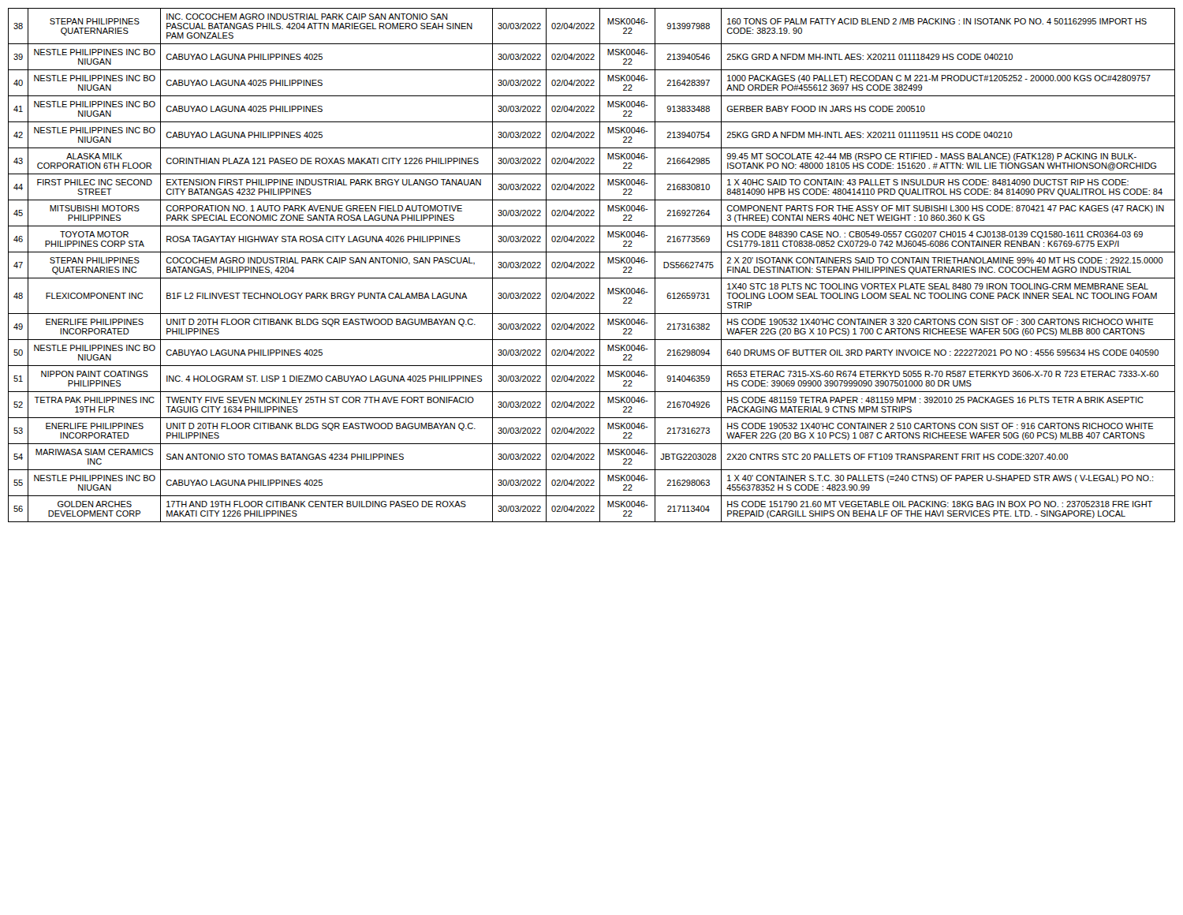| 38 | STEPAN PHILIPPINES QUATERNARIES | INC. COCOCHEM AGRO INDUSTRIAL PARK CAIP SAN ANTONIO SAN PASCUAL BATANGAS PHILS. 4204 ATTN MARIEGEL ROMERO SEAH SINEN PAM GONZALES | 30/03/2022 | 02/04/2022 | MSK0046-22 | 913997988 | 160 TONS OF PALM FATTY ACID BLEND 2 /MB PACKING : IN ISOTANK PO NO. 4 501162995 IMPORT HS CODE: 3823.19. 90 |
| 39 | NESTLE PHILIPPINES INC BO NIUGAN | CABUYAO LAGUNA PHILIPPINES 4025 | 30/03/2022 | 02/04/2022 | MSK0046-22 | 213940546 | 25KG GRD A NFDM MH-INTL AES: X20211 011118429 HS CODE 040210 |
| 40 | NESTLE PHILIPPINES INC BO NIUGAN | CABUYAO LAGUNA 4025 PHILIPPINES | 30/03/2022 | 02/04/2022 | MSK0046-22 | 216428397 | 1000 PACKAGES (40 PALLET) RECODAN C M 221-M PRODUCT#1205252 - 20000.000 KGS OC#42809757 AND ORDER PO#455612 3697 HS CODE 382499 |
| 41 | NESTLE PHILIPPINES INC BO NIUGAN | CABUYAO LAGUNA 4025 PHILIPPINES | 30/03/2022 | 02/04/2022 | MSK0046-22 | 913833488 | GERBER BABY FOOD IN JARS HS CODE 200510 |
| 42 | NESTLE PHILIPPINES INC BO NIUGAN | CABUYAO LAGUNA PHILIPPINES 4025 | 30/03/2022 | 02/04/2022 | MSK0046-22 | 213940754 | 25KG GRD A NFDM MH-INTL AES: X20211 011119511 HS CODE 040210 |
| 43 | ALASKA MILK CORPORATION 6TH FLOOR | CORINTHIAN PLAZA 121 PASEO DE ROXAS MAKATI CITY 1226 PHILIPPINES | 30/03/2022 | 02/04/2022 | MSK0046-22 | 216642985 | 99.45 MT SOCOLATE 42-44 MB (RSPO CE RTIFIED - MASS BALANCE) (FATK128) P ACKING IN BULK-ISOTANK PO NO: 48000 18105 HS CODE: 151620 . # ATTN: WIL LIE TIONGSAN WHTHIONSON@ORCHIDG |
| 44 | FIRST PHILEC INC SECOND STREET | EXTENSION FIRST PHILIPPINE INDUSTRIAL PARK BRGY ULANGO TANAUAN CITY BATANGAS 4232 PHILIPPINES | 30/03/2022 | 02/04/2022 | MSK0046-22 | 216830810 | 1 X 40HC SAID TO CONTAIN: 43 PALLET S INSULDUR HS CODE: 84814090 DUCTST RIP HS CODE: 84814090 HPB HS CODE: 480414110 PRD QUALITROL HS CODE: 84 814090 PRV QUALITROL HS CODE: 84 |
| 45 | MITSUBISHI MOTORS PHILIPPINES | CORPORATION NO. 1 AUTO PARK AVENUE GREEN FIELD AUTOMOTIVE PARK SPECIAL ECONOMIC ZONE SANTA ROSA LAGUNA PHILIPPINES | 30/03/2022 | 02/04/2022 | MSK0046-22 | 216927264 | COMPONENT PARTS FOR THE ASSY OF MIT SUBISHI L300 HS CODE: 870421 47 PAC KAGES (47 RACK) IN 3 (THREE) CONTAI NERS 40HC NET WEIGHT : 10 860.360 K GS |
| 46 | TOYOTA MOTOR PHILIPPINES CORP STA | ROSA TAGAYTAY HIGHWAY STA ROSA CITY LAGUNA 4026 PHILIPPINES | 30/03/2022 | 02/04/2022 | MSK0046-22 | 216773569 | HS CODE 848390 CASE NO. : CB0549-0557 CG0207 CH015 4 CJ0138-0139 CQ1580-1611 CR0364-03 69 CS1779-1811 CT0838-0852 CX0729-0 742 MJ6045-6086 CONTAINER RENBAN : K6769-6775 EXP/I |
| 47 | STEPAN PHILIPPINES QUATERNARIES INC | COCOCHEM AGRO INDUSTRIAL PARK CAIP SAN ANTONIO, SAN PASCUAL, BATANGAS, PHILIPPINES, 4204 | 30/03/2022 | 02/04/2022 | MSK0046-22 | DS56627475 | 2 X 20' ISOTANK CONTAINERS SAID TO CONTAIN TRIETHANOLAMINE 99% 40 MT HS CODE : 2922.15.0000 FINAL DESTINATION: STEPAN PHILIPPINES QUATERNARIES INC. COCOCHEM AGRO INDUSTRIAL |
| 48 | FLEXICOMPONENT INC | B1F L2 FILINVEST TECHNOLOGY PARK BRGY PUNTA CALAMBA LAGUNA | 30/03/2022 | 02/04/2022 | MSK0046-22 | 612659731 | 1X40 STC 18 PLTS NC TOOLING VORTEX PLATE SEAL 8480 79 IRON TOOLING-CRM MEMBRANE SEAL TOOLING LOOM SEAL TOOLING LOOM SEAL NC TOOLING CONE PACK INNER SEAL NC TOOLING FOAM STRIP |
| 49 | ENERLIFE PHILIPPINES INCORPORATED | UNIT D 20TH FLOOR CITIBANK BLDG SQR EASTWOOD BAGUMBAYAN Q.C. PHILIPPINES | 30/03/2022 | 02/04/2022 | MSK0046-22 | 217316382 | HS CODE 190532 1X40'HC CONTAINER 3 320 CARTONS CON SIST OF : 300 CARTONS RICHOCO WHITE WAFER 22G (20 BG X 10 PCS) 1 700 C ARTONS RICHEESE WAFER 50G (60 PCS) MLBB 800 CARTONS |
| 50 | NESTLE PHILIPPINES INC BO NIUGAN | CABUYAO LAGUNA PHILIPPINES 4025 | 30/03/2022 | 02/04/2022 | MSK0046-22 | 216298094 | 640 DRUMS OF BUTTER OIL 3RD PARTY INVOICE NO : 222272021 PO NO : 4556 595634 HS CODE 040590 |
| 51 | NIPPON PAINT COATINGS PHILIPPINES | INC. 4 HOLOGRAM ST. LISP 1 DIEZMO CABUYAO LAGUNA 4025 PHILIPPINES | 30/03/2022 | 02/04/2022 | MSK0046-22 | 914046359 | R653 ETERAC 7315-XS-60 R674 ETERKYD 5055 R-70 R587 ETERKYD 3606-X-70 R 723 ETERAC 7333-X-60 HS CODE: 39069 09900 3907999090 3907501000 80 DR UMS |
| 52 | TETRA PAK PHILIPPINES INC 19TH FLR | TWENTY FIVE SEVEN MCKINLEY 25TH ST COR 7TH AVE FORT BONIFACIO TAGUIG CITY 1634 PHILIPPINES | 30/03/2022 | 02/04/2022 | MSK0046-22 | 216704926 | HS CODE 481159 TETRA PAPER : 481159 MPM : 392010 25 PACKAGES 16 PLTS TETR A BRIK ASEPTIC PACKAGING MATERIAL 9 CTNS MPM STRIPS |
| 53 | ENERLIFE PHILIPPINES INCORPORATED | UNIT D 20TH FLOOR CITIBANK BLDG SQR EASTWOOD BAGUMBAYAN Q.C. PHILIPPINES | 30/03/2022 | 02/04/2022 | MSK0046-22 | 217316273 | HS CODE 190532 1X40'HC CONTAINER 2 510 CARTONS CON SIST OF : 916 CARTONS RICHOCO WHITE WAFER 22G (20 BG X 10 PCS) 1 087 C ARTONS RICHEESE WAFER 50G (60 PCS) MLBB 407 CARTONS |
| 54 | MARIWASA SIAM CERAMICS INC | SAN ANTONIO STO TOMAS BATANGAS 4234 PHILIPPINES | 30/03/2022 | 02/04/2022 | MSK0046-22 | JBTG2203028 | 2X20 CNTRS STC 20 PALLETS OF FT109 TRANSPARENT FRIT HS CODE:3207.40.00 |
| 55 | NESTLE PHILIPPINES INC BO NIUGAN | CABUYAO LAGUNA PHILIPPINES 4025 | 30/03/2022 | 02/04/2022 | MSK0046-22 | 216298063 | 1 X 40' CONTAINER S.T.C. 30 PALLETS (=240 CTNS) OF PAPER U-SHAPED STR AWS ( V-LEGAL) PO NO.: 4556378352 H S CODE : 4823.90.99 |
| 56 | GOLDEN ARCHES DEVELOPMENT CORP | 17TH AND 19TH FLOOR CITIBANK CENTER BUILDING PASEO DE ROXAS MAKATI CITY 1226 PHILIPPINES | 30/03/2022 | 02/04/2022 | MSK0046-22 | 217113404 | HS CODE 151790 21.60 MT VEGETABLE OIL PACKING: 18KG BAG IN BOX PO NO. : 237052318 FRE IGHT PREPAID (CARGILL SHIPS ON BEHA LF OF THE HAVI SERVICES PTE. LTD. - SINGAPORE) LOCAL |